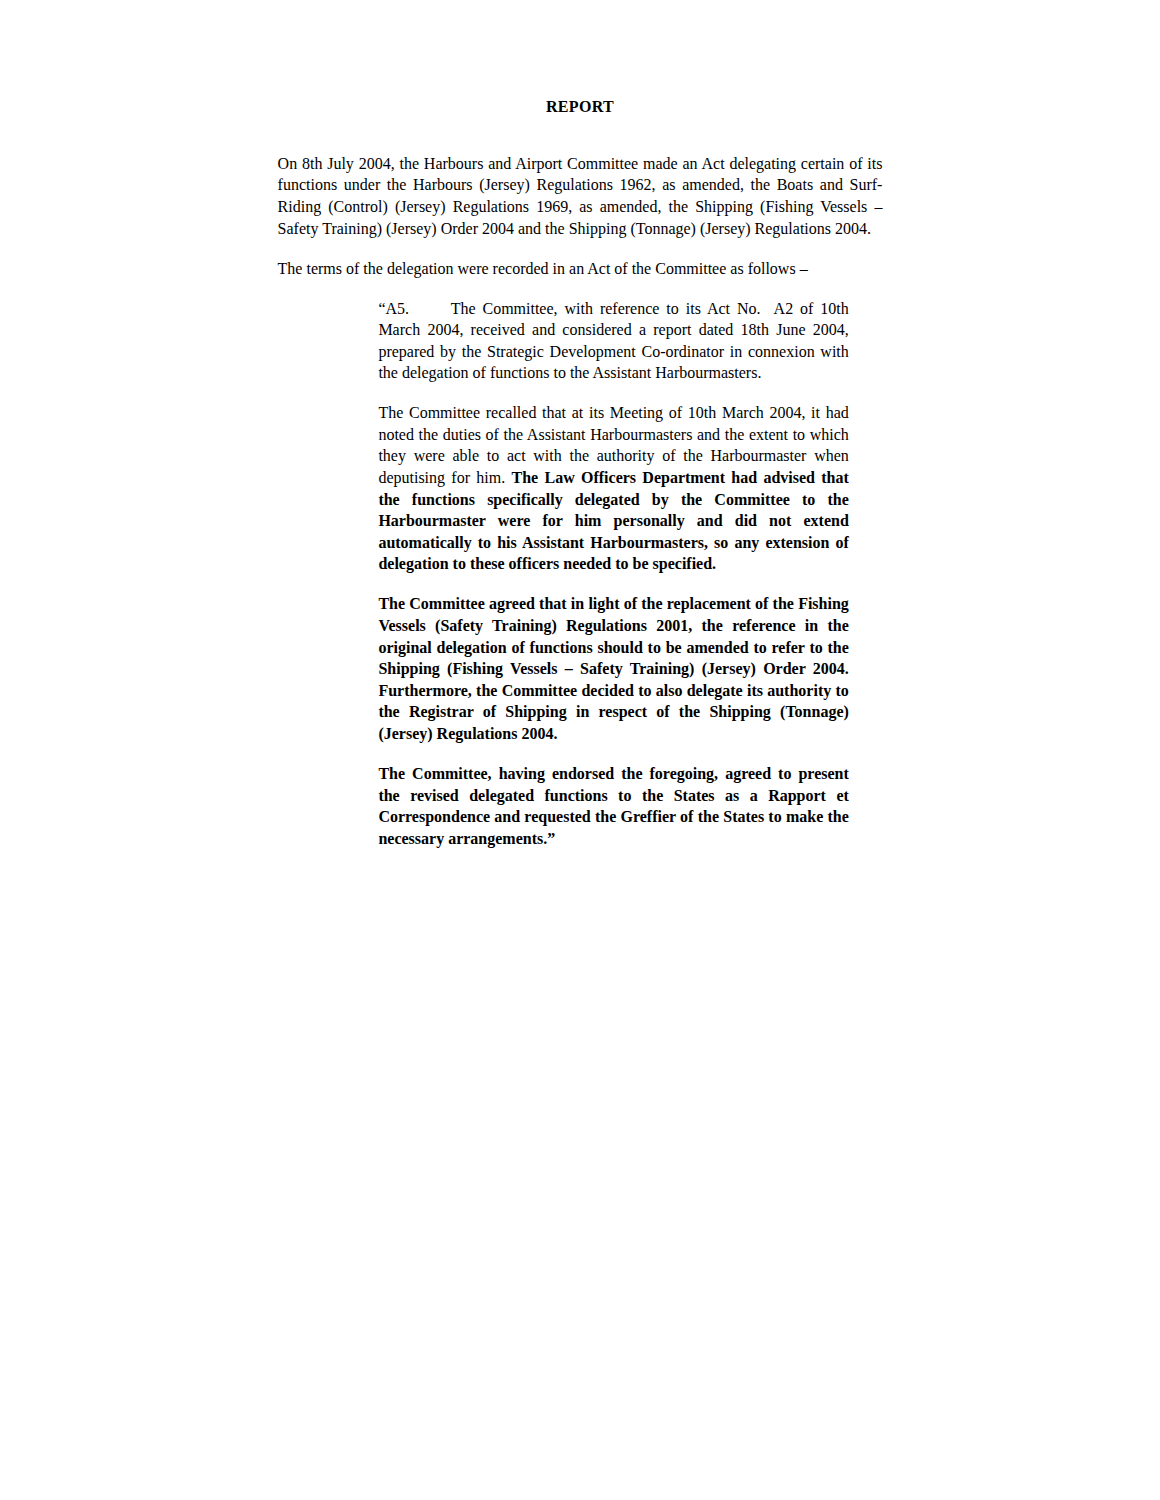REPORT
On 8th July 2004, the Harbours and Airport Committee made an Act delegating certain of its functions under the Harbours (Jersey) Regulations 1962, as amended, the Boats and Surf-Riding (Control) (Jersey) Regulations 1969, as amended, the Shipping (Fishing Vessels – Safety Training) (Jersey) Order 2004 and the Shipping (Tonnage) (Jersey) Regulations 2004.
The terms of the delegation were recorded in an Act of the Committee as follows –
“A5. The Committee, with reference to its Act No. A2 of 10th March 2004, received and considered a report dated 18th June 2004, prepared by the Strategic Development Co-ordinator in connexion with the delegation of functions to the Assistant Harbourmasters.
The Committee recalled that at its Meeting of 10th March 2004, it had noted the duties of the Assistant Harbourmasters and the extent to which they were able to act with the authority of the Harbourmaster when deputising for him. The Law Officers Department had advised that the functions specifically delegated by the Committee to the Harbourmaster were for him personally and did not extend automatically to his Assistant Harbourmasters, so any extension of delegation to these officers needed to be specified.
The Committee agreed that in light of the replacement of the Fishing Vessels (Safety Training) Regulations 2001, the reference in the original delegation of functions should to be amended to refer to the Shipping (Fishing Vessels – Safety Training) (Jersey) Order 2004. Furthermore, the Committee decided to also delegate its authority to the Registrar of Shipping in respect of the Shipping (Tonnage) (Jersey) Regulations 2004.
The Committee, having endorsed the foregoing, agreed to present the revised delegated functions to the States as a Rapport et Correspondence and requested the Greffier of the States to make the necessary arrangements.”